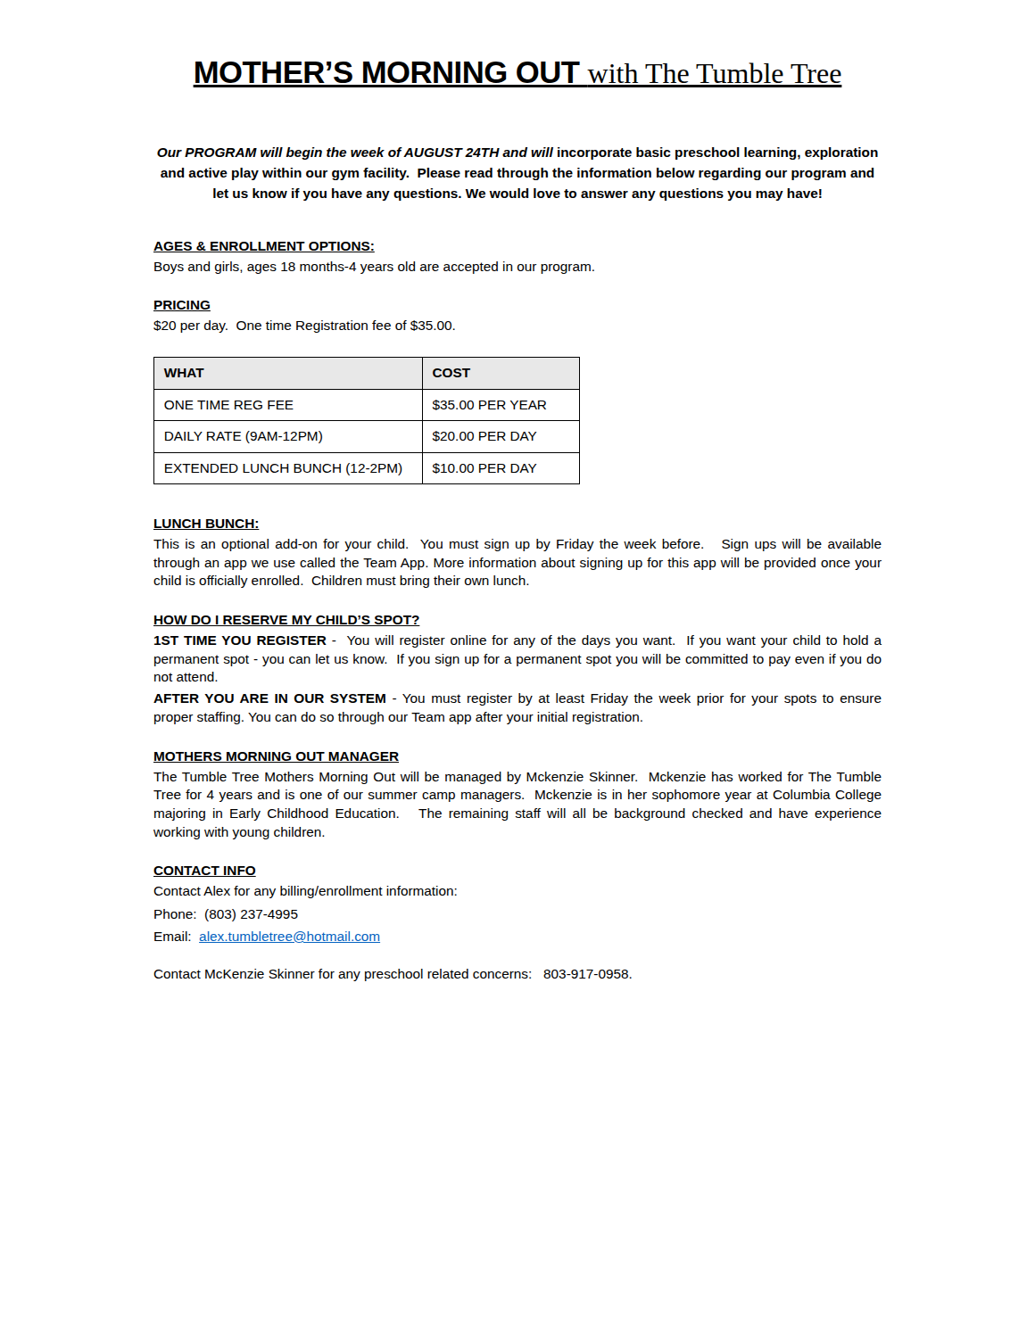MOTHER’S MORNING OUT with The Tumble Tree
Our PROGRAM will begin the week of AUGUST 24TH and will incorporate basic preschool learning, exploration and active play within our gym facility. Please read through the information below regarding our program and let us know if you have any questions. We would love to answer any questions you may have!
AGES & ENROLLMENT OPTIONS:
Boys and girls, ages 18 months-4 years old are accepted in our program.
PRICING
$20 per day. One time Registration fee of $35.00.
| WHAT | COST |
| --- | --- |
| ONE TIME REG FEE | $35.00 PER YEAR |
| DAILY RATE (9AM-12PM) | $20.00 PER DAY |
| EXTENDED LUNCH BUNCH (12-2PM) | $10.00 PER DAY |
LUNCH BUNCH:
This is an optional add-on for your child. You must sign up by Friday the week before. Sign ups will be available through an app we use called the Team App. More information about signing up for this app will be provided once your child is officially enrolled. Children must bring their own lunch.
HOW DO I RESERVE MY CHILD’S SPOT?
1ST TIME YOU REGISTER - You will register online for any of the days you want. If you want your child to hold a permanent spot - you can let us know. If you sign up for a permanent spot you will be committed to pay even if you do not attend.
AFTER YOU ARE IN OUR SYSTEM - You must register by at least Friday the week prior for your spots to ensure proper staffing. You can do so through our Team app after your initial registration.
MOTHERS MORNING OUT MANAGER
The Tumble Tree Mothers Morning Out will be managed by Mckenzie Skinner. Mckenzie has worked for The Tumble Tree for 4 years and is one of our summer camp managers. Mckenzie is in her sophomore year at Columbia College majoring in Early Childhood Education. The remaining staff will all be background checked and have experience working with young children.
CONTACT INFO
Contact Alex for any billing/enrollment information:
Phone: (803) 237-4995
Email: alex.tumbletree@hotmail.com
Contact McKenzie Skinner for any preschool related concerns: 803-917-0958.